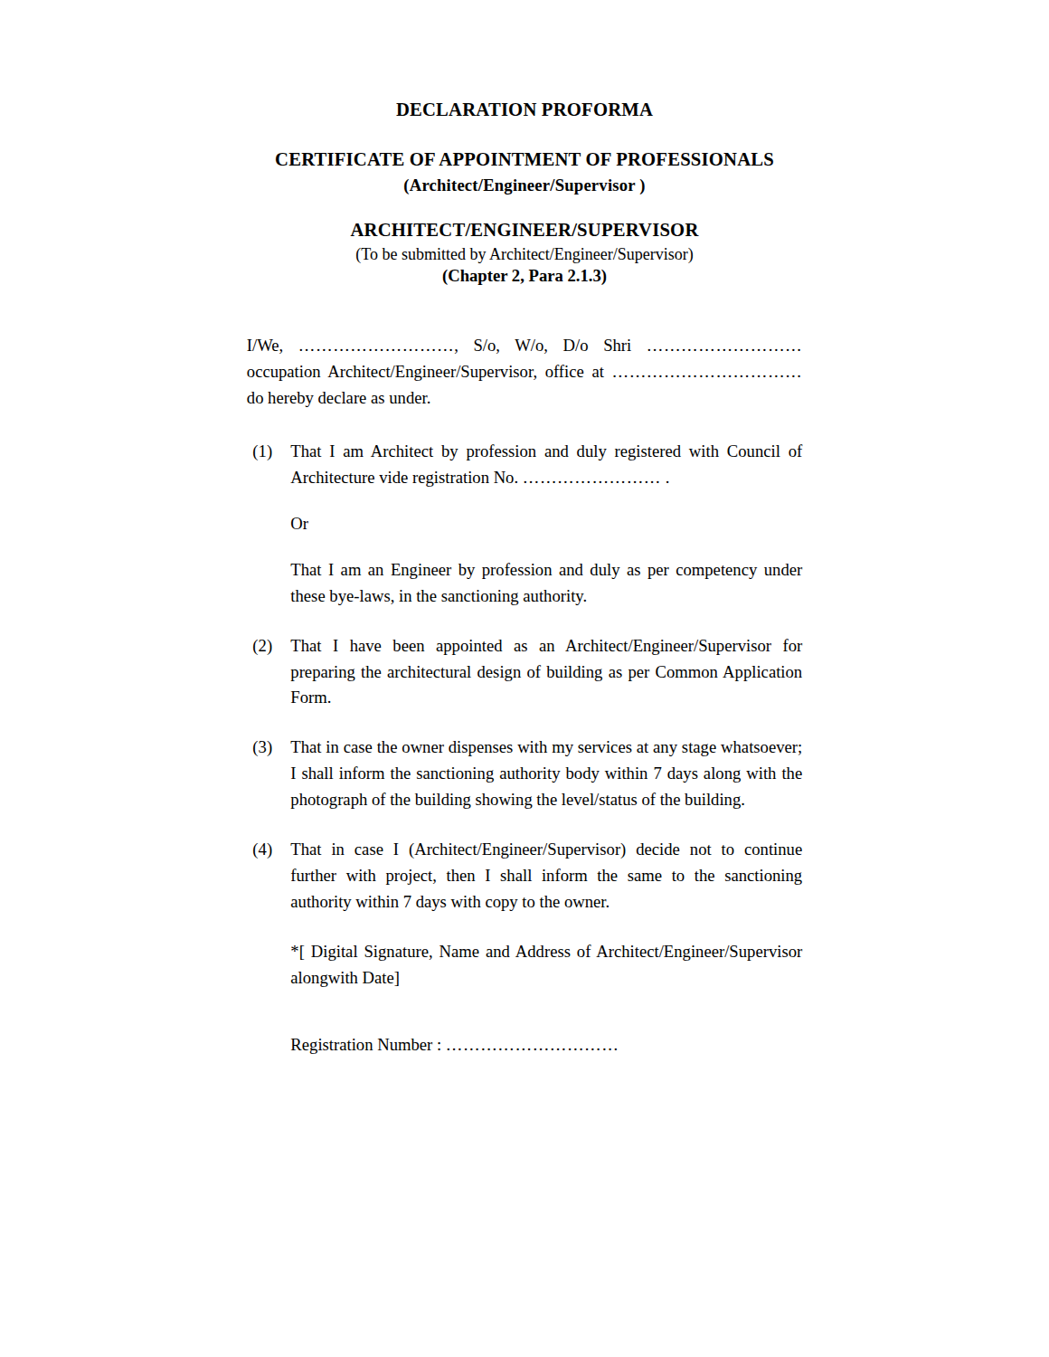DECLARATION PROFORMA
CERTIFICATE OF APPOINTMENT OF PROFESSIONALS
(Architect/Engineer/Supervisor )
ARCHITECT/ENGINEER/SUPERVISOR
(To be submitted by Architect/Engineer/Supervisor)
(Chapter 2, Para 2.1.3)
I/We, ………………………, S/o, W/o, D/o Shri ……………………… occupation Architect/Engineer/Supervisor, office at …………………………… do hereby declare as under.
That I am Architect by profession and duly registered with Council of Architecture vide registration No. …………………… .
Or
That I am an Engineer by profession and duly as per competency under these bye-laws, in the sanctioning authority.
That I have been appointed as an Architect/Engineer/Supervisor for preparing the architectural design of building as per Common Application Form.
That in case the owner dispenses with my services at any stage whatsoever; I shall inform the sanctioning authority body within 7 days along with the photograph of the building showing the level/status of the building.
That in case I (Architect/Engineer/Supervisor) decide not to continue further with project, then I shall inform the same to the sanctioning authority within 7 days with copy to the owner.
*[ Digital Signature, Name and Address of Architect/Engineer/Supervisor alongwith Date]
Registration Number : …………………………